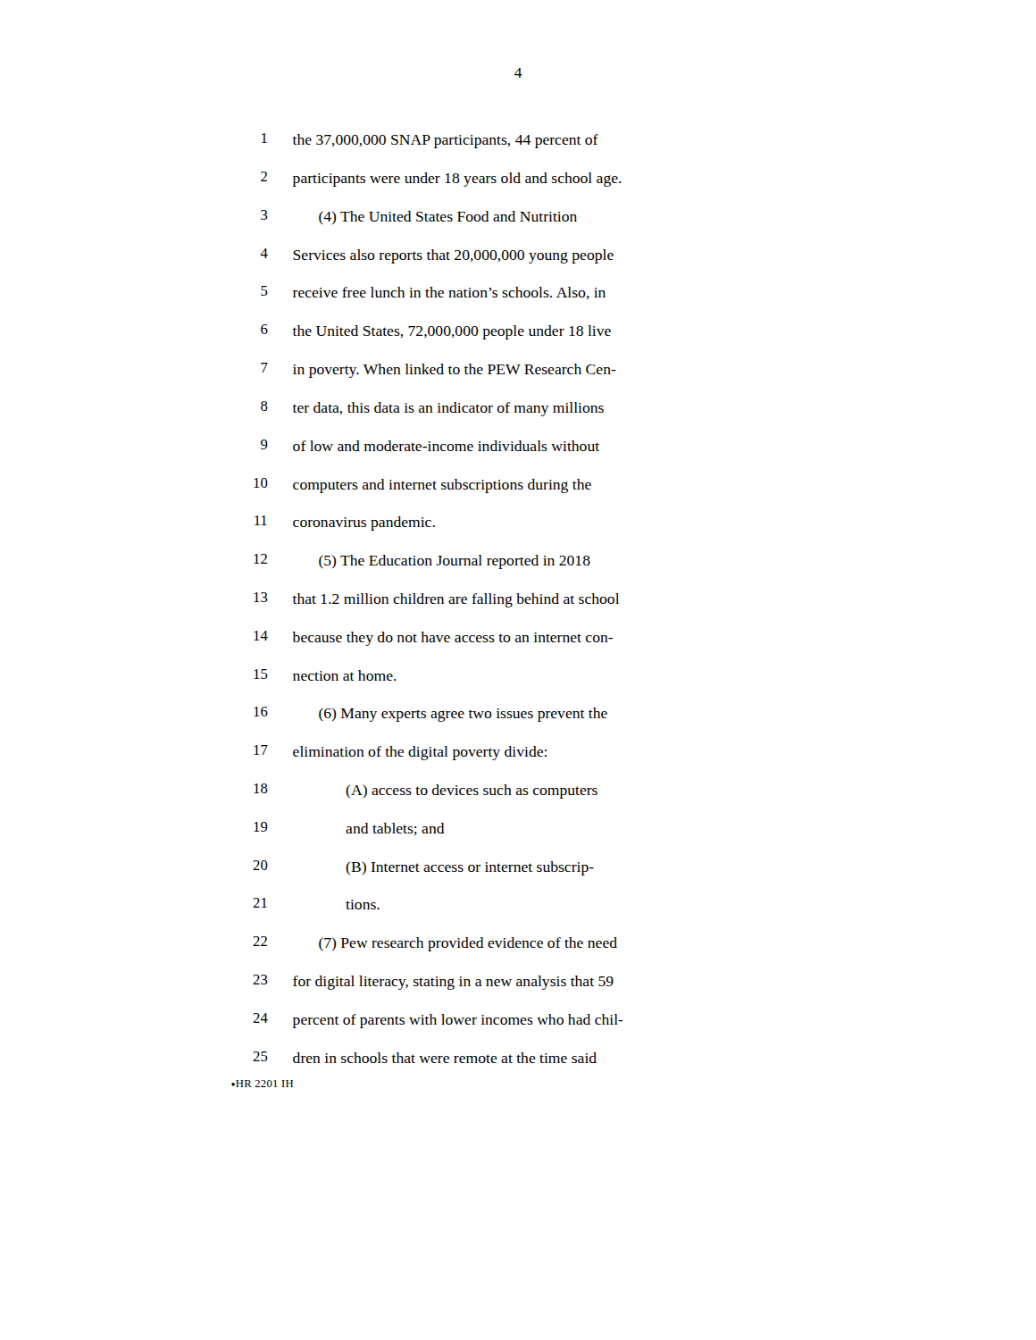4
| 1 | the 37,000,000 SNAP participants, 44 percent of |
| 2 | participants were under 18 years old and school age. |
| 3 | (4) The United States Food and Nutrition |
| 4 | Services also reports that 20,000,000 young people |
| 5 | receive free lunch in the nation’s schools. Also, in |
| 6 | the United States, 72,000,000 people under 18 live |
| 7 | in poverty. When linked to the PEW Research Cen- |
| 8 | ter data, this data is an indicator of many millions |
| 9 | of low and moderate-income individuals without |
| 10 | computers and internet subscriptions during the |
| 11 | coronavirus pandemic. |
| 12 | (5) The Education Journal reported in 2018 |
| 13 | that 1.2 million children are falling behind at school |
| 14 | because they do not have access to an internet con- |
| 15 | nection at home. |
| 16 | (6) Many experts agree two issues prevent the |
| 17 | elimination of the digital poverty divide: |
| 18 | (A) access to devices such as computers |
| 19 | and tablets; and |
| 20 | (B) Internet access or internet subscrip- |
| 21 | tions. |
| 22 | (7) Pew research provided evidence of the need |
| 23 | for digital literacy, stating in a new analysis that 59 |
| 24 | percent of parents with lower incomes who had chil- |
| 25 | dren in schools that were remote at the time said |
•HR 2201 IH